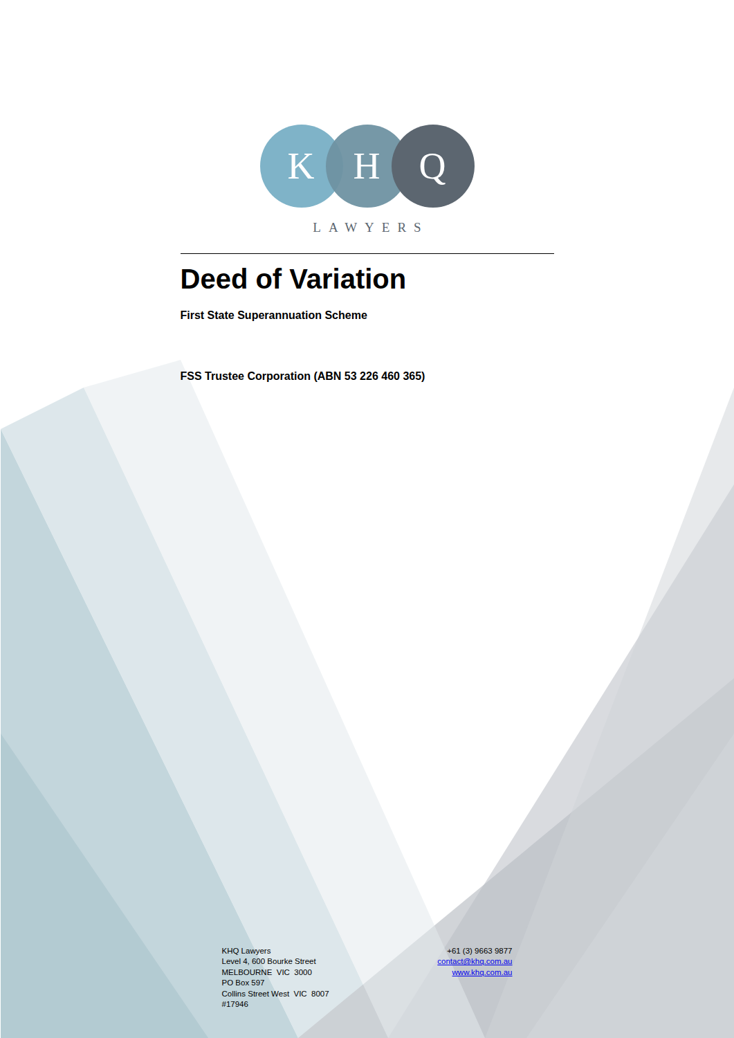K
H
Q
LAWYERS
Deed of Variation
First State Superannuation Scheme
FSS Trustee Corporation (ABN 53 226 460 365)
KHQ Lawyers
Level 4, 600 Bourke Street
MELBOURNE VIC 3000
PO Box 597
Collins Street West VIC 8007
#17946
+61 (3) 9663 9877
contact@khq.com.au
www.khq.com.au